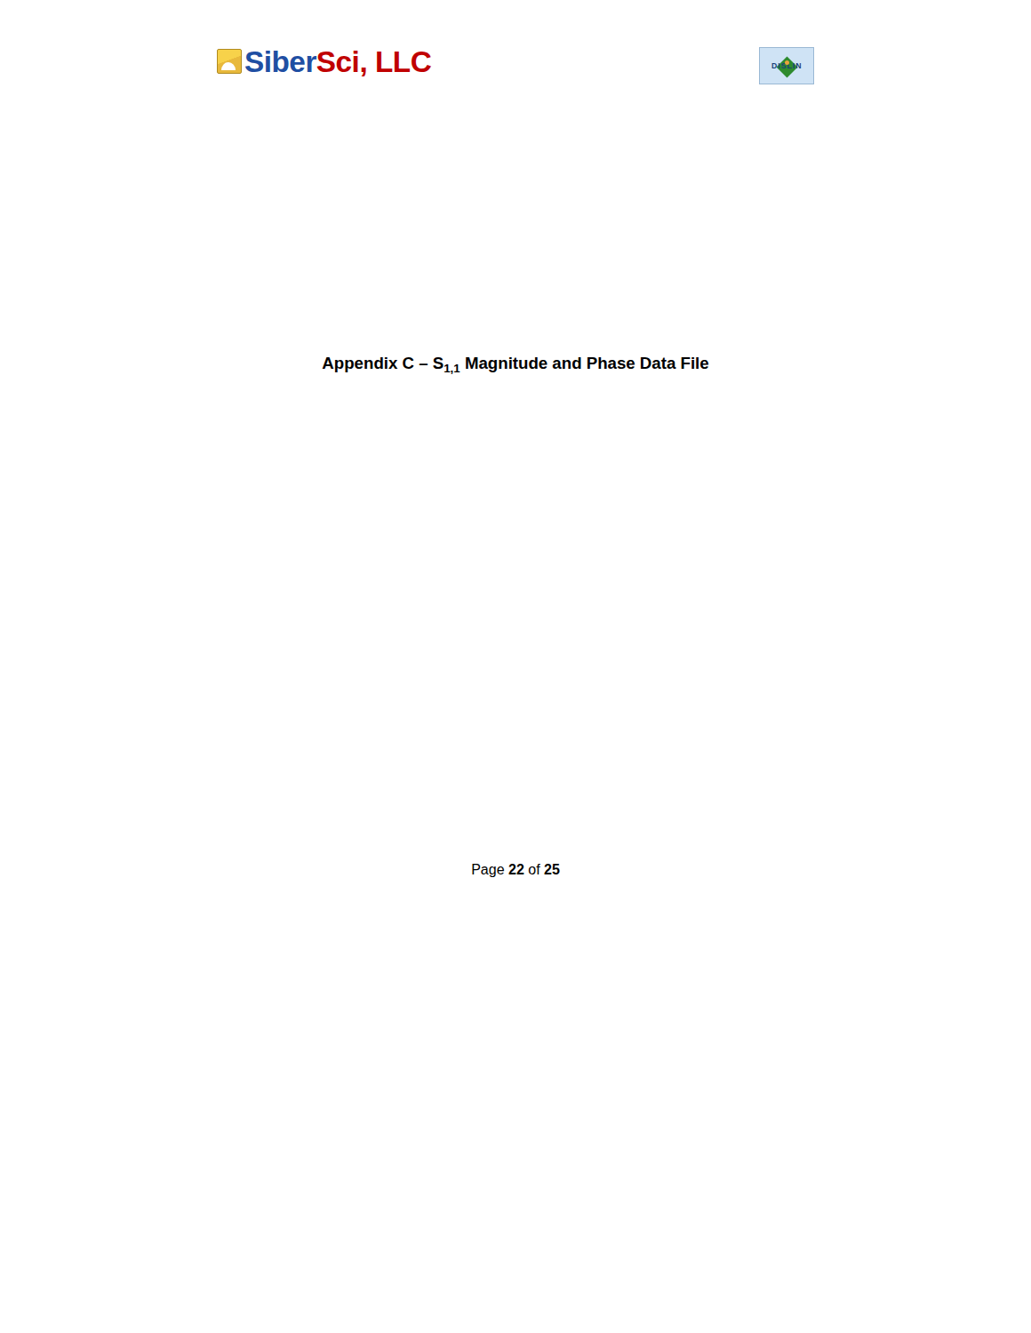Siber Sci, LLC
DISLIN
Appendix C – S1,1 Magnitude and Phase Data File
Page 22 of 25